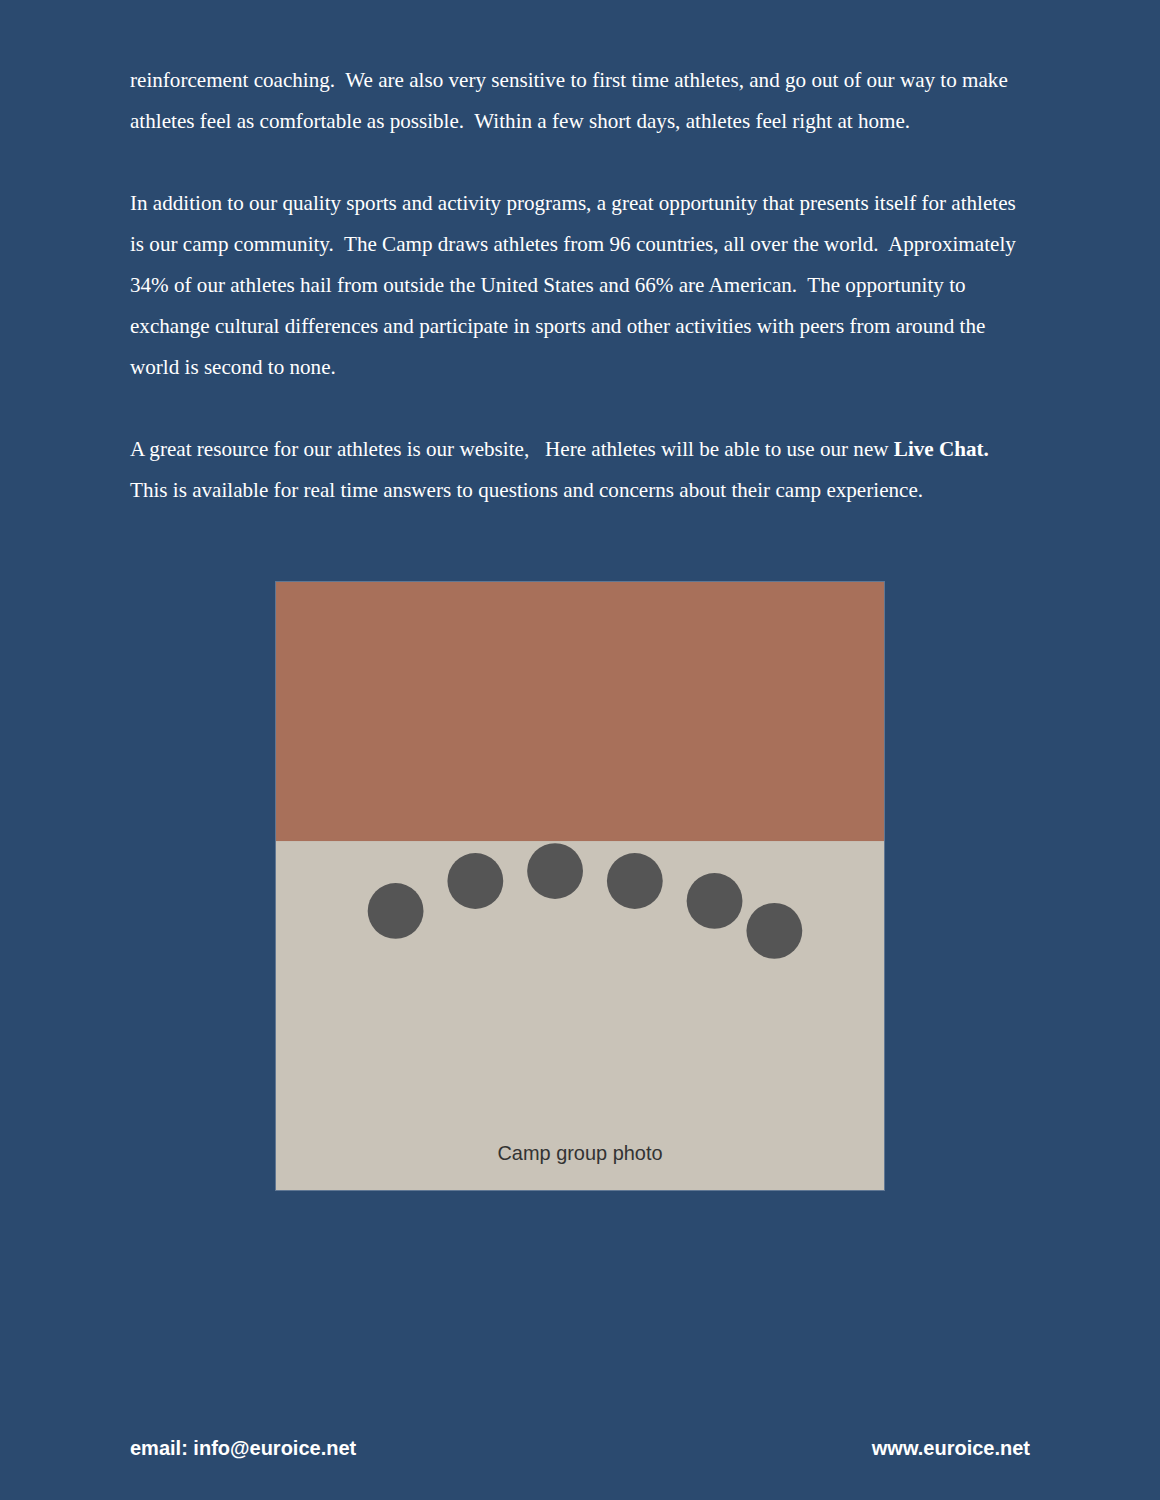reinforcement coaching. We are also very sensitive to first time athletes, and go out of our way to make athletes feel as comfortable as possible. Within a few short days, athletes feel right at home.
In addition to our quality sports and activity programs, a great opportunity that presents itself for athletes is our camp community. The Camp draws athletes from 96 countries, all over the world. Approximately 34% of our athletes hail from outside the United States and 66% are American. The opportunity to exchange cultural differences and participate in sports and other activities with peers from around the world is second to none.
A great resource for our athletes is our website, Here athletes will be able to use our new Live Chat. This is available for real time answers to questions and concerns about their camp experience.
email: info@euroice.net
www.euroice.net